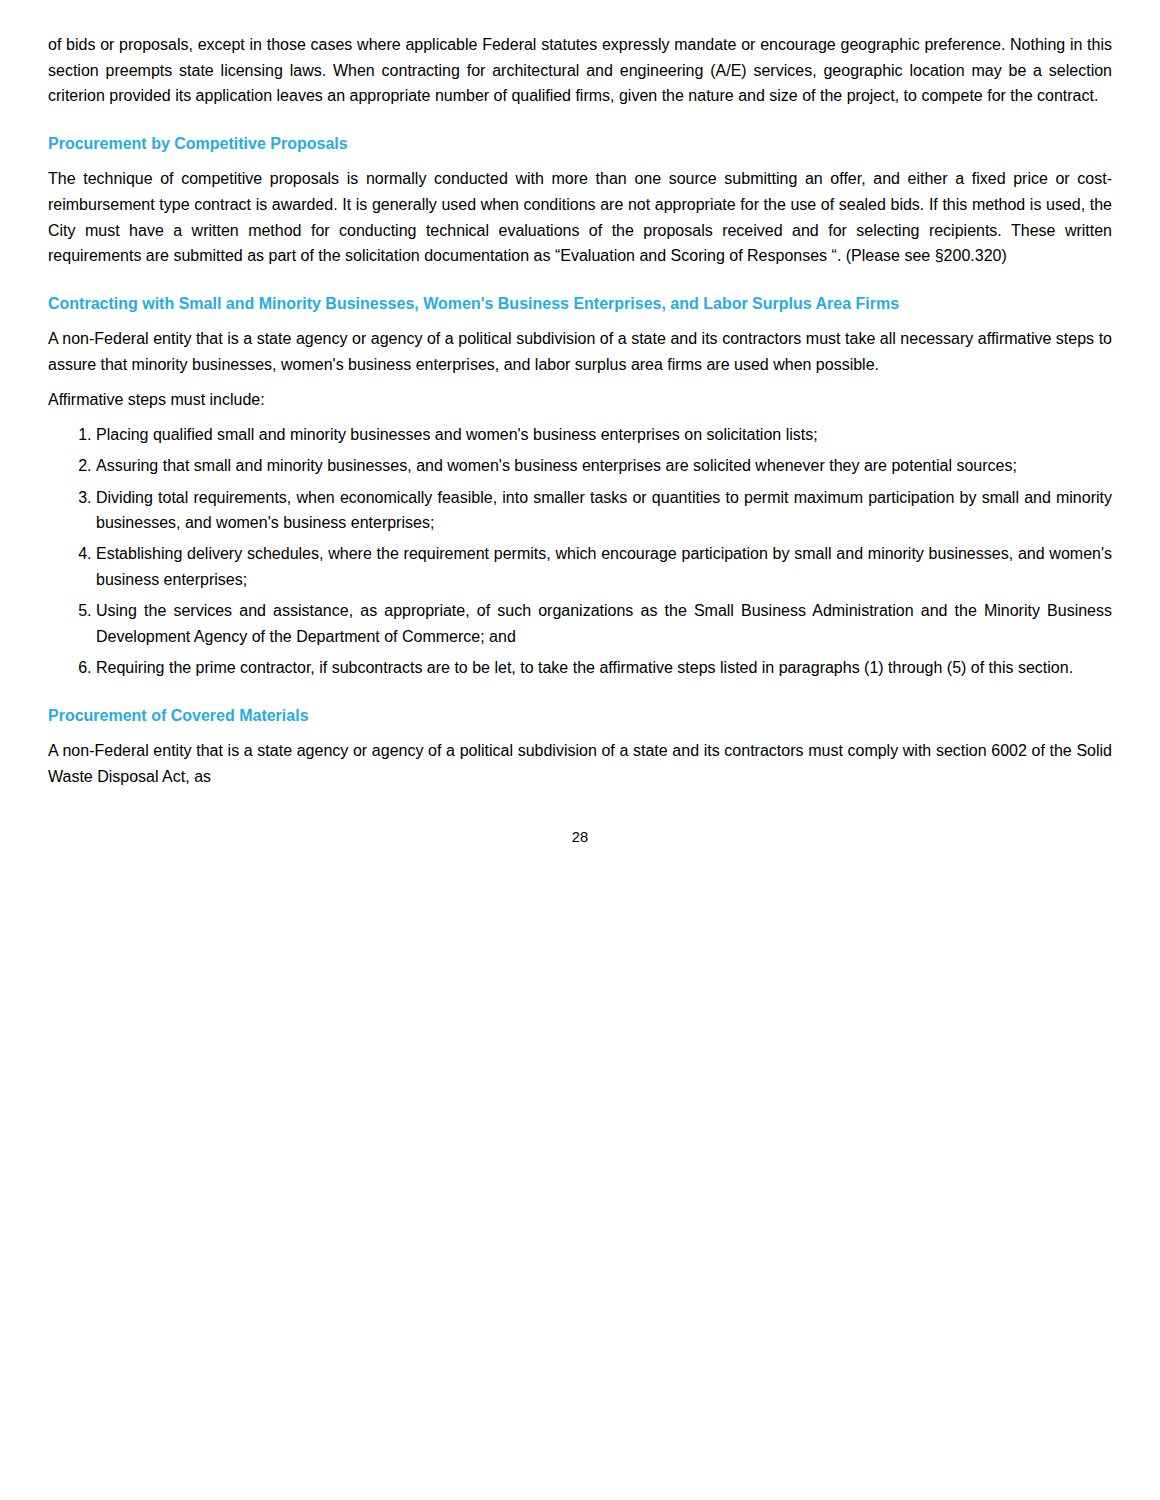of bids or proposals, except in those cases where applicable Federal statutes expressly mandate or encourage geographic preference. Nothing in this section preempts state licensing laws. When contracting for architectural and engineering (A/E) services, geographic location may be a selection criterion provided its application leaves an appropriate number of qualified firms, given the nature and size of the project, to compete for the contract.
Procurement by Competitive Proposals
The technique of competitive proposals is normally conducted with more than one source submitting an offer, and either a fixed price or cost-reimbursement type contract is awarded. It is generally used when conditions are not appropriate for the use of sealed bids. If this method is used, the City must have a written method for conducting technical evaluations of the proposals received and for selecting recipients. These written requirements are submitted as part of the solicitation documentation as “Evaluation and Scoring of Responses “. (Please see §200.320)
Contracting with Small and Minority Businesses, Women's Business Enterprises, and Labor Surplus Area Firms
A non-Federal entity that is a state agency or agency of a political subdivision of a state and its contractors must take all necessary affirmative steps to assure that minority businesses, women's business enterprises, and labor surplus area firms are used when possible.
Affirmative steps must include:
Placing qualified small and minority businesses and women's business enterprises on solicitation lists;
Assuring that small and minority businesses, and women's business enterprises are solicited whenever they are potential sources;
Dividing total requirements, when economically feasible, into smaller tasks or quantities to permit maximum participation by small and minority businesses, and women's business enterprises;
Establishing delivery schedules, where the requirement permits, which encourage participation by small and minority businesses, and women's business enterprises;
Using the services and assistance, as appropriate, of such organizations as the Small Business Administration and the Minority Business Development Agency of the Department of Commerce; and
Requiring the prime contractor, if subcontracts are to be let, to take the affirmative steps listed in paragraphs (1) through (5) of this section.
Procurement of Covered Materials
A non-Federal entity that is a state agency or agency of a political subdivision of a state and its contractors must comply with section 6002 of the Solid Waste Disposal Act, as
28